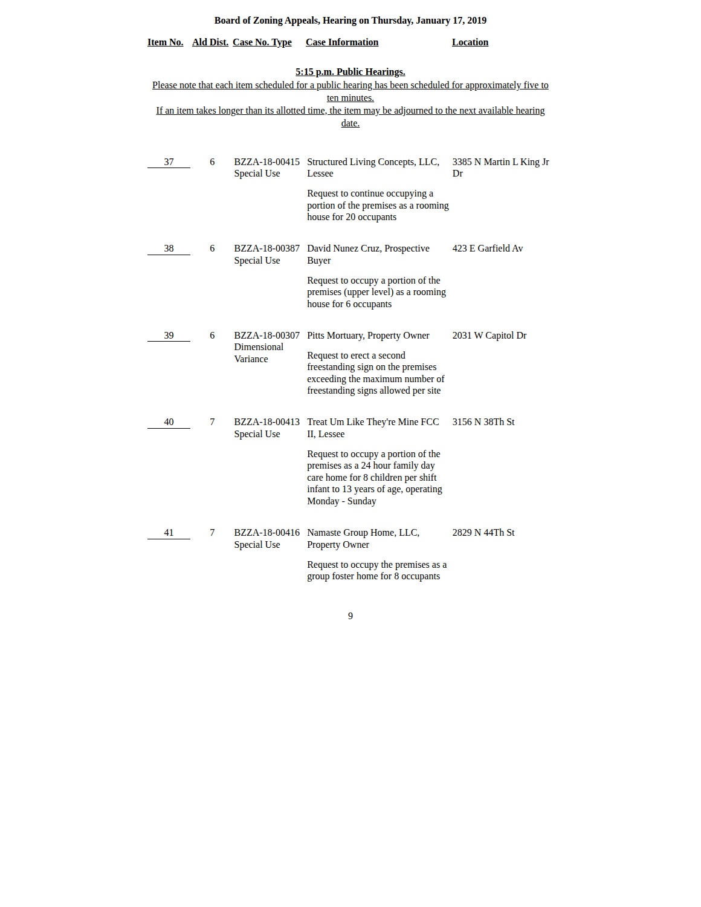Board of Zoning Appeals, Hearing on Thursday, January 17, 2019
| Item No. | Ald Dist. | Case No. Type | Case Information | Location |
| --- | --- | --- | --- | --- |
5:15 p.m. Public Hearings.
Please note that each item scheduled for a public hearing has been scheduled for approximately five to ten minutes. If an item takes longer than its allotted time, the item may be adjourned to the next available hearing date.
| 37 | 6 | BZZA-18-00415 Special Use | Structured Living Concepts, LLC, Lessee Request to continue occupying a portion of the premises as a rooming house for 20 occupants | 3385 N Martin L King Jr Dr |
| 38 | 6 | BZZA-18-00387 Special Use | David Nunez Cruz, Prospective Buyer Request to occupy a portion of the premises (upper level) as a rooming house for 6 occupants | 423 E Garfield Av |
| 39 | 6 | BZZA-18-00307 Dimensional Variance | Pitts Mortuary, Property Owner Request to erect a second freestanding sign on the premises exceeding the maximum number of freestanding signs allowed per site | 2031 W Capitol Dr |
| 40 | 7 | BZZA-18-00413 Special Use | Treat Um Like They're Mine FCC II, Lessee Request to occupy a portion of the premises as a 24 hour family day care home for 8 children per shift infant to 13 years of age, operating Monday - Sunday | 3156 N 38Th St |
| 41 | 7 | BZZA-18-00416 Special Use | Namaste Group Home, LLC, Property Owner Request to occupy the premises as a group foster home for 8 occupants | 2829 N 44Th St |
9